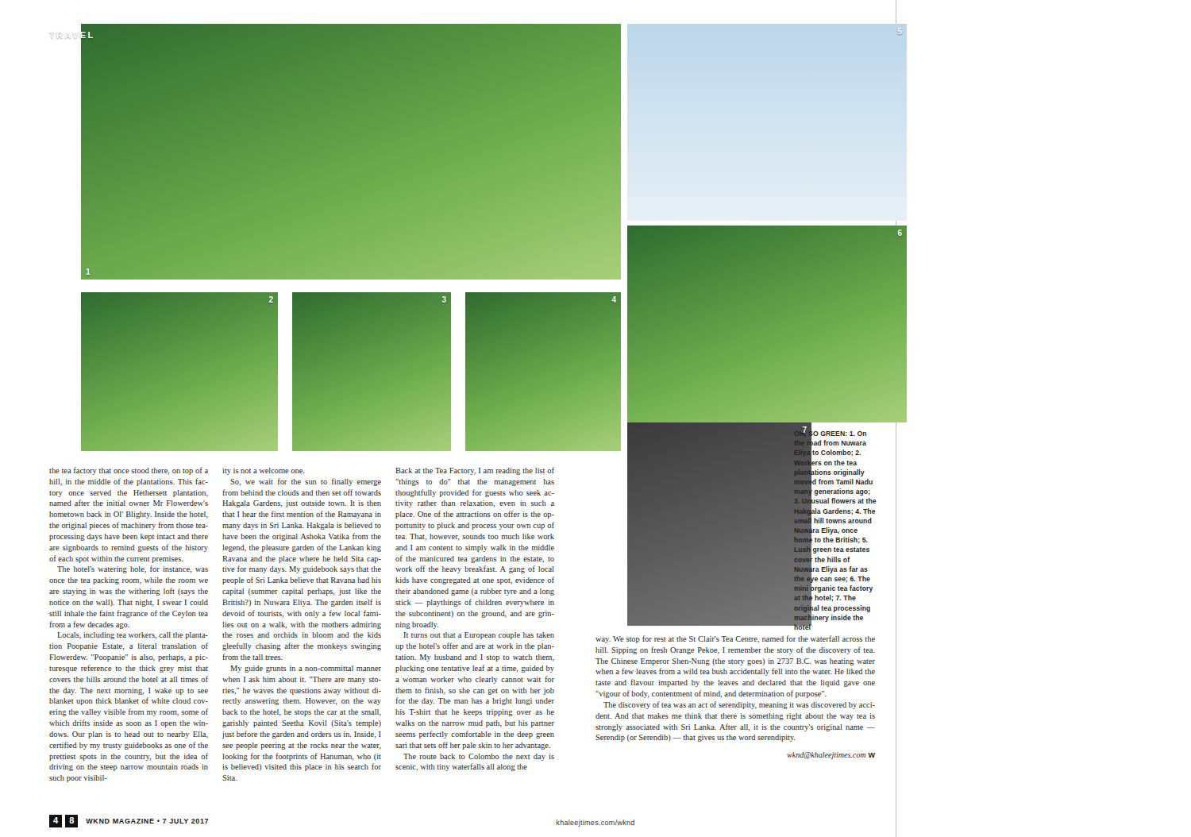TRAVEL
1
2
3
4
5
6
7
OH, SO GREEN: 1. On the road from Nuwara Eliya to Colombo; 2. Workers on the tea plantations originally moved from Tamil Nadu many generations ago; 3. Unusual flowers at the Hakgala Gardens; 4. The small hill towns around Nuwara Eliya, once home to the British; 5. Lush green tea estates cover the hills of Nuwara Eliya as far as the eye can see; 6. The mini organic tea factory at the hotel; 7. The original tea processing machinery inside the hotel
the tea factory that once stood there, on top of a hill, in the middle of the plantations. This factory once served the Hethersett plantation, named after the initial owner Mr Flowerdew's hometown back in Ol' Blighty. Inside the hotel, the original pieces of machinery from those tea-processing days have been kept intact and there are signboards to remind guests of the history of each spot within the current premises.
The hotel's watering hole, for instance, was once the tea packing room, while the room we are staying in was the withering loft (says the notice on the wall). That night, I swear I could still inhale the faint fragrance of the Ceylon tea from a few decades ago.
Locals, including tea workers, call the plantation Poopanie Estate, a literal translation of Flowerdew. "Poopanie" is also, perhaps, a picturesque reference to the thick grey mist that covers the hills around the hotel at all times of the day. The next morning, I wake up to see blanket upon thick blanket of white cloud covering the valley visible from my room, some of which drifts inside as soon as I open the windows. Our plan is to head out to nearby Ella, certified by my trusty guidebooks as one of the prettiest spots in the country, but the idea of driving on the steep narrow mountain roads in such poor visibil-
ity is not a welcome one.
So, we wait for the sun to finally emerge from behind the clouds and then set off towards Hakgala Gardens, just outside town. It is then that I hear the first mention of the Ramayana in many days in Sri Lanka. Hakgala is believed to have been the original Ashoka Vatika from the legend, the pleasure garden of the Lankan king Ravana and the place where he held Sita captive for many days. My guidebook says that the people of Sri Lanka believe that Ravana had his capital (summer capital perhaps, just like the British?) in Nuwara Eliya. The garden itself is devoid of tourists, with only a few local families out on a walk, with the mothers admiring the roses and orchids in bloom and the kids gleefully chasing after the monkeys swinging from the tall trees.
My guide grunts in a non-committal manner when I ask him about it. "There are many stories," he waves the questions away without directly answering them. However, on the way back to the hotel, he stops the car at the small, garishly painted Seetha Kovil (Sita's temple) just before the garden and orders us in. Inside, I see people peering at the rocks near the water, looking for the footprints of Hanuman, who (it is believed) visited this place in his search for Sita.
Back at the Tea Factory, I am reading the list of "things to do" that the management has thoughtfully provided for guests who seek activity rather than relaxation, even in such a place. One of the attractions on offer is the opportunity to pluck and process your own cup of tea. That, however, sounds too much like work and I am content to simply walk in the middle of the manicured tea gardens in the estate, to work off the heavy breakfast. A gang of local kids have congregated at one spot, evidence of their abandoned game (a rubber tyre and a long stick — playthings of children everywhere in the subcontinent) on the ground, and are grinning broadly.
It turns out that a European couple has taken up the hotel's offer and are at work in the plantation. My husband and I stop to watch them, plucking one tentative leaf at a time, guided by a woman worker who clearly cannot wait for them to finish, so she can get on with her job for the day. The man has a bright lungi under his T-shirt that he keeps tripping over as he walks on the narrow mud path, but his partner seems perfectly comfortable in the deep green sari that sets off her pale skin to her advantage.
The route back to Colombo the next day is scenic, with tiny waterfalls all along the
way. We stop for rest at the St Clair's Tea Centre, named for the waterfall across the hill. Sipping on fresh Orange Pekoe, I remember the story of the discovery of tea. The Chinese Emperor Shen-Nung (the story goes) in 2737 B.C. was heating water when a few leaves from a wild tea bush accidentally fell into the water. He liked the taste and flavour imparted by the leaves and declared that the liquid gave one "vigour of body, contentment of mind, and determination of purpose".
The discovery of tea was an act of serendipity, meaning it was discovered by accident. And that makes me think that there is something right about the way tea is strongly associated with Sri Lanka. After all, it is the country's original name — Serendip (or Serendib) — that gives us the word serendipity.
wknd@khaleejtimes.comW
48 WKND MAGAZINE • 7 JULY 2017
khaleejtimes.com/wknd